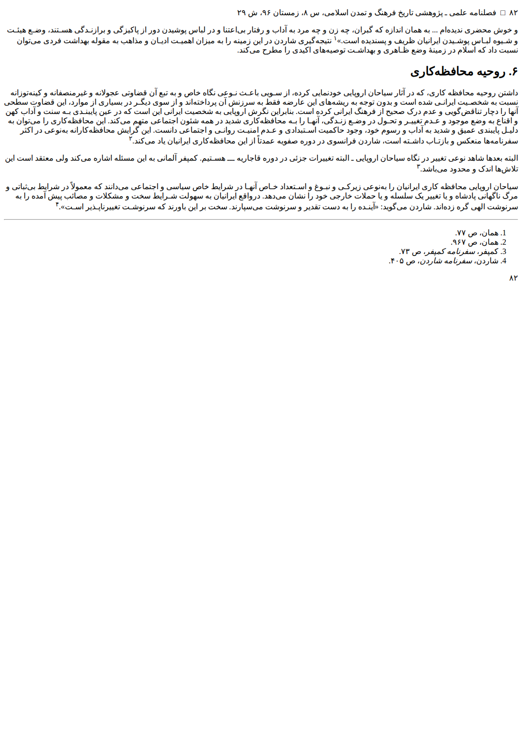۸۲ □ فصلنامه علمی ـ پژوهشی تاریخ فرهنگ و تمدن اسلامی، س ۸، زمستان ۹۶، ش ۲۹
و خوش محضری ندیده‌ام ... به همان اندازه که گبران، چه زن و چه مرد به آداب و رفتار بی‌اعتنا و در لباس پوشیدن دور از پاکیزگی و برازنـدگی هسـتند، وضـع هیئـت و شـیوه لبـاس پوشـیدن ایرانیان ظریف و پسندیده است.»۱ نتیجه‌گیری شاردن در این زمینه را به میزان اهمیـت ادیـان و مذاهب به مقوله بهداشت فردی می‌توان نسبت داد که اسلام در زمینهٔ وضع ظـاهری و بهداشـت توصیه‌های اکیدی را مطرح می‌کند.
۶. روحیه محافظه‌کاری
داشتن روحیه محافظه کاری، که در آثار سیاحان اروپایی خودنمایی کرده، از سـویی باعـث نـوعی نگاه خاص و به تبع آن قضاوتی عجولانه و غیرمنصفانه و کینه‌توزانه نسبت به شخصـیت ایرانـی شده است و بدون توجه به ریشه‌های این عارضه فقط به سرزنش آن پرداخته‌اند و از سوی دیگـر در بسیاری از موارد، این قضاوت سطحی آنها را دچار تناقض‌گویی و عدم درک صحیح از فرهنگ ایرانی کرده است. بنابراین نگرش اروپایی به شخصیت ایرانی این است که در عین پایبنـدی بـه سنت و آداب کهن و اقناع به وضع موجود و عـدم تغییـر و تحـول در وضـع زنـدگی، آنهـا را بـه محافظه‌کاری شدید در همه شئون اجتماعی متهم می‌کند. این محافظه‌کاری را می‌توان به دلیـل پایبندی عمیق و شدید به آداب و رسوم خود، وجود حاکمیت اسـتبدادی و عـدم امنیـت روانـی و اجتماعی دانست. این گرایش محافظه‌کارانه به‌نوعی در اکثر سفرنامه‌ها منعکس و بازتـاب داشـته است، شاردن فرانسوی در دوره صفویه عمدتاً از این محافظه‌کاری ایرانیان یاد می‌کند.۲
البته بعدها شاهد نوعی تغییر در نگاه سیاحان اروپایی ـ البته تغییرات جزئی در دوره قاجاریه ـــ هسـتیم. کمپفر آلمانی به این مسئله اشاره می‌کند ولی معتقد است این تلاش‌ها اندک و محدود می‌باشد.۳
سیاحان اروپایی محافظه کاری ایرانیان را به‌نوعی زیرکـی و نبـوغ و اسـتعداد خـاص آنهـا در شرایط خاص سیاسی و اجتماعی می‌دانند که معمولاً در شرایط بی‌ثباتی و مرگ ناگهانی پادشاه و یا تغییر یک سلسله و یا حملات خارجی خود را نشان می‌دهد. درواقع ایرانیان به سهولت شـرایط سخت و مشکلات و مصائب پیش آمده را به سرنوشت الهی گره زده‌اند. شاردن می‌گوید: «آینـده را به دست تقدیر و سرنوشت می‌سپارند. سخت بر این باورند که سرنوشـت تغییرناپـذیر اسـت».۴
همان، ص ۷۷.
همان، ص ۹۶۷.
کمپفر، سفرنامه کمپفر، ص ۷۳.
شاردن، سفرنامه شاردن، ص ۴۰۵.
۸۲